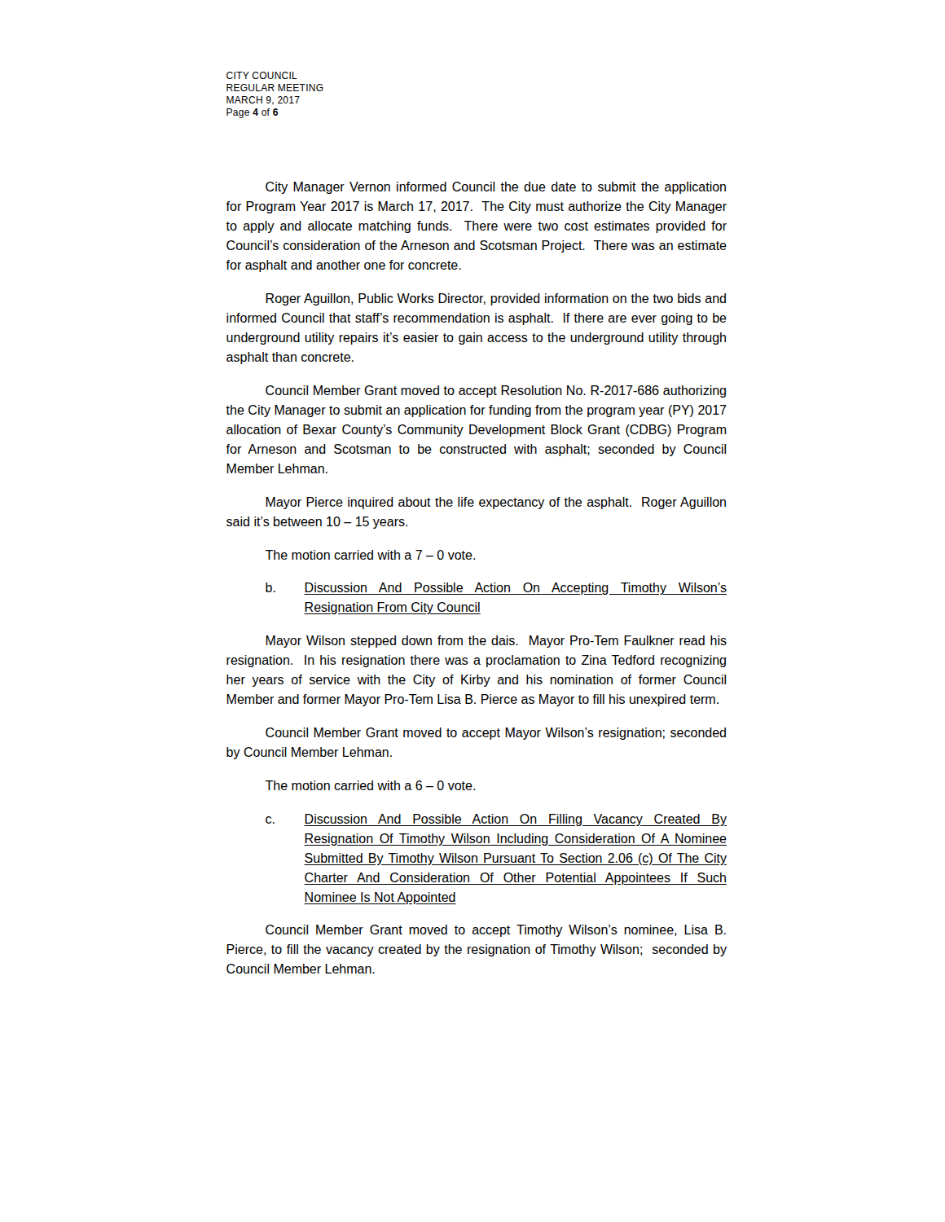CITY COUNCIL
REGULAR MEETING
MARCH 9, 2017
Page 4 of 6
City Manager Vernon informed Council the due date to submit the application for Program Year 2017 is March 17, 2017. The City must authorize the City Manager to apply and allocate matching funds. There were two cost estimates provided for Council’s consideration of the Arneson and Scotsman Project. There was an estimate for asphalt and another one for concrete.
Roger Aguillon, Public Works Director, provided information on the two bids and informed Council that staff’s recommendation is asphalt. If there are ever going to be underground utility repairs it’s easier to gain access to the underground utility through asphalt than concrete.
Council Member Grant moved to accept Resolution No. R-2017-686 authorizing the City Manager to submit an application for funding from the program year (PY) 2017 allocation of Bexar County’s Community Development Block Grant (CDBG) Program for Arneson and Scotsman to be constructed with asphalt; seconded by Council Member Lehman.
Mayor Pierce inquired about the life expectancy of the asphalt. Roger Aguillon said it’s between 10 – 15 years.
The motion carried with a 7 – 0 vote.
b.
Discussion And Possible Action On Accepting Timothy Wilson’s Resignation From City Council
Mayor Wilson stepped down from the dais. Mayor Pro-Tem Faulkner read his resignation. In his resignation there was a proclamation to Zina Tedford recognizing her years of service with the City of Kirby and his nomination of former Council Member and former Mayor Pro-Tem Lisa B. Pierce as Mayor to fill his unexpired term.
Council Member Grant moved to accept Mayor Wilson’s resignation; seconded by Council Member Lehman.
The motion carried with a 6 – 0 vote.
c.
Discussion And Possible Action On Filling Vacancy Created By Resignation Of Timothy Wilson Including Consideration Of A Nominee Submitted By Timothy Wilson Pursuant To Section 2.06 (c) Of The City Charter And Consideration Of Other Potential Appointees If Such Nominee Is Not Appointed
Council Member Grant moved to accept Timothy Wilson’s nominee, Lisa B. Pierce, to fill the vacancy created by the resignation of Timothy Wilson; seconded by Council Member Lehman.